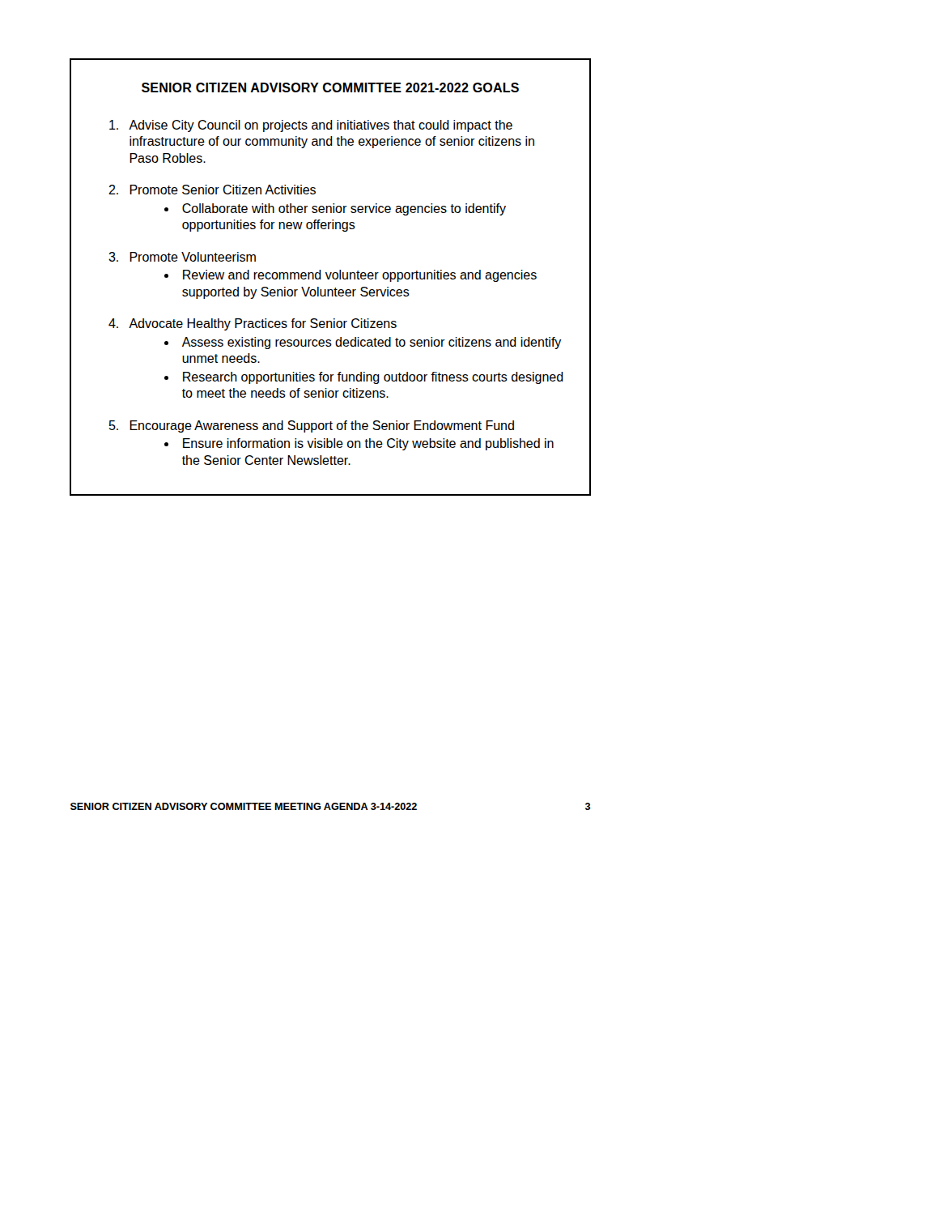SENIOR CITIZEN ADVISORY COMMITTEE 2021-2022 GOALS
Advise City Council on projects and initiatives that could impact the infrastructure of our community and the experience of senior citizens in Paso Robles.
Promote Senior Citizen Activities
Collaborate with other senior service agencies to identify opportunities for new offerings
Promote Volunteerism
Review and recommend volunteer opportunities and agencies supported by Senior Volunteer Services
Advocate Healthy Practices for Senior Citizens
Assess existing resources dedicated to senior citizens and identify unmet needs.
Research opportunities for funding outdoor fitness courts designed to meet the needs of senior citizens.
Encourage Awareness and Support of the Senior Endowment Fund
Ensure information is visible on the City website and published in the Senior Center Newsletter.
SENIOR CITIZEN ADVISORY COMMITTEE MEETING AGENDA 3-14-2022 3